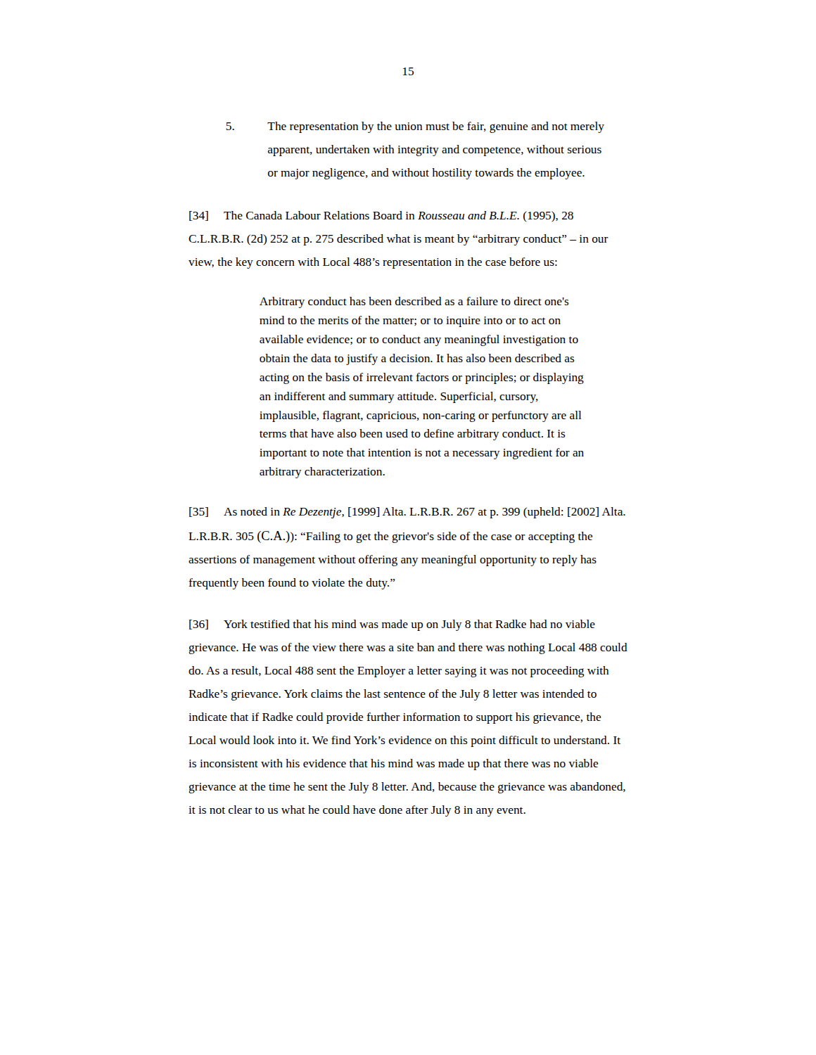15
5.
The representation by the union must be fair, genuine and not merely apparent, undertaken with integrity and competence, without serious or major negligence, and without hostility towards the employee.
[34] The Canada Labour Relations Board in Rousseau and B.L.E. (1995), 28 C.L.R.B.R. (2d) 252 at p. 275 described what is meant by “arbitrary conduct” – in our view, the key concern with Local 488’s representation in the case before us:
Arbitrary conduct has been described as a failure to direct one's mind to the merits of the matter; or to inquire into or to act on available evidence; or to conduct any meaningful investigation to obtain the data to justify a decision. It has also been described as acting on the basis of irrelevant factors or principles; or displaying an indifferent and summary attitude. Superficial, cursory, implausible, flagrant, capricious, non-caring or perfunctory are all terms that have also been used to define arbitrary conduct. It is important to note that intention is not a necessary ingredient for an arbitrary characterization.
[35] As noted in Re Dezentje, [1999] Alta. L.R.B.R. 267 at p. 399 (upheld: [2002] Alta. L.R.B.R. 305 (C.A.)): “Failing to get the grievor's side of the case or accepting the assertions of management without offering any meaningful opportunity to reply has frequently been found to violate the duty.”
[36] York testified that his mind was made up on July 8 that Radke had no viable grievance. He was of the view there was a site ban and there was nothing Local 488 could do. As a result, Local 488 sent the Employer a letter saying it was not proceeding with Radke’s grievance. York claims the last sentence of the July 8 letter was intended to indicate that if Radke could provide further information to support his grievance, the Local would look into it. We find York’s evidence on this point difficult to understand. It is inconsistent with his evidence that his mind was made up that there was no viable grievance at the time he sent the July 8 letter. And, because the grievance was abandoned, it is not clear to us what he could have done after July 8 in any event.